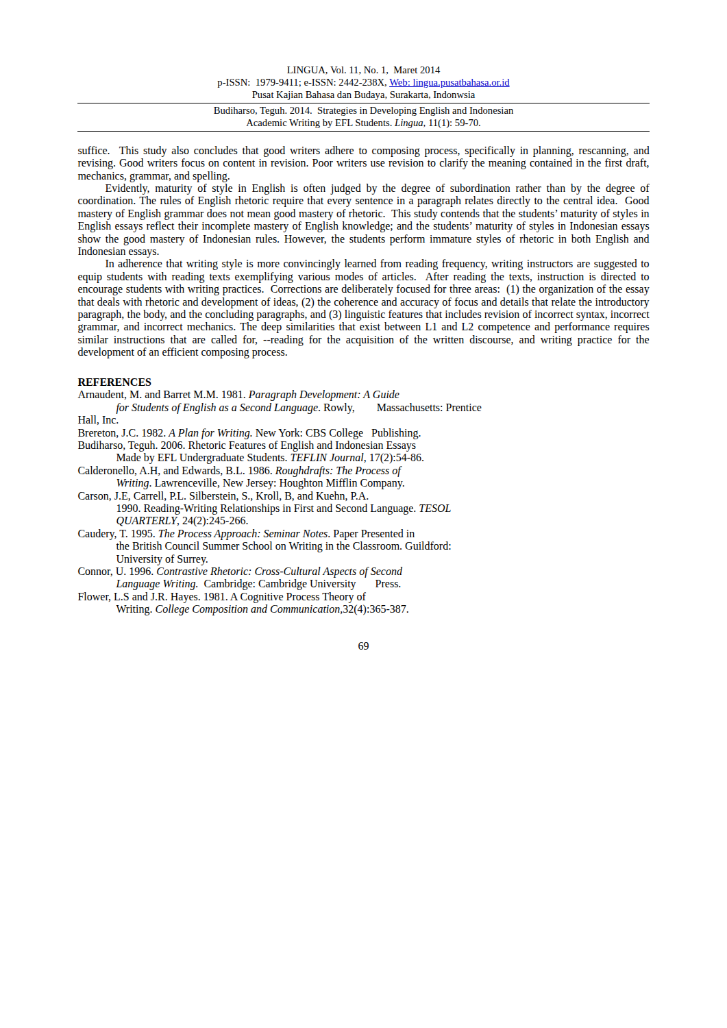LINGUA, Vol. 11, No. 1, Maret 2014
p-ISSN: 1979-9411; e-ISSN: 2442-238X, Web: lingua.pusatbahasa.or.id
Pusat Kajian Bahasa dan Budaya, Surakarta, Indonwsia
Budiharso, Teguh. 2014. Strategies in Developing English and Indonesian
Academic Writing by EFL Students. Lingua, 11(1): 59-70.
suffice. This study also concludes that good writers adhere to composing process, specifically in planning, rescanning, and revising. Good writers focus on content in revision. Poor writers use revision to clarify the meaning contained in the first draft, mechanics, grammar, and spelling.
Evidently, maturity of style in English is often judged by the degree of subordination rather than by the degree of coordination. The rules of English rhetoric require that every sentence in a paragraph relates directly to the central idea. Good mastery of English grammar does not mean good mastery of rhetoric. This study contends that the students’ maturity of styles in English essays reflect their incomplete mastery of English knowledge; and the students’ maturity of styles in Indonesian essays show the good mastery of Indonesian rules. However, the students perform immature styles of rhetoric in both English and Indonesian essays.
In adherence that writing style is more convincingly learned from reading frequency, writing instructors are suggested to equip students with reading texts exemplifying various modes of articles. After reading the texts, instruction is directed to encourage students with writing practices. Corrections are deliberately focused for three areas: (1) the organization of the essay that deals with rhetoric and development of ideas, (2) the coherence and accuracy of focus and details that relate the introductory paragraph, the body, and the concluding paragraphs, and (3) linguistic features that includes revision of incorrect syntax, incorrect grammar, and incorrect mechanics. The deep similarities that exist between L1 and L2 competence and performance requires similar instructions that are called for, --reading for the acquisition of the written discourse, and writing practice for the development of an efficient composing process.
REFERENCES
Arnaudent, M. and Barret M.M. 1981. Paragraph Development: A Guide
for Students of English as a Second Language. Rowly, Massachusetts: Prentice
Hall, Inc.
Brereton, J.C. 1982. A Plan for Writing. New York: CBS College Publishing.
Budiharso, Teguh. 2006. Rhetoric Features of English and Indonesian Essays
Made by EFL Undergraduate Students. TEFLIN Journal, 17(2):54-86.
Calderonello, A.H, and Edwards, B.L. 1986. Roughdrafts: The Process of
Writing. Lawrenceville, New Jersey: Houghton Mifflin Company.
Carson, J.E, Carrell, P.L. Silberstein, S., Kroll, B, and Kuehn, P.A.
1990. Reading-Writing Relationships in First and Second Language. TESOL
QUARTERLY, 24(2):245-266.
Caudery, T. 1995. The Process Approach: Seminar Notes. Paper Presented in
the British Council Summer School on Writing in the Classroom. Guildford:
University of Surrey.
Connor, U. 1996. Contrastive Rhetoric: Cross-Cultural Aspects of Second
Language Writing. Cambridge: Cambridge University Press.
Flower, L.S and J.R. Hayes. 1981. A Cognitive Process Theory of
Writing. College Composition and Communication, 32(4):365-387.
69